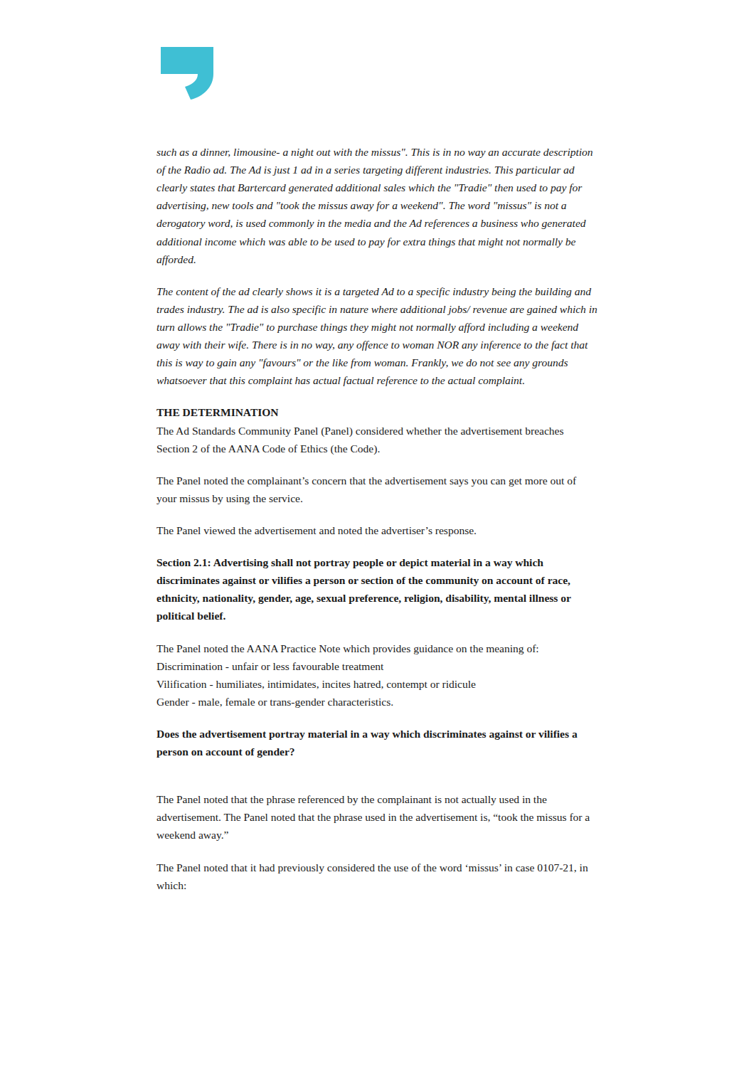such as a dinner, limousine- a night out with the missus". This is in no way an accurate description of the Radio ad. The Ad is just 1 ad in a series targeting different industries. This particular ad clearly states that Bartercard generated additional sales which the "Tradie" then used to pay for advertising, new tools and "took the missus away for a weekend". The word "missus" is not a derogatory word, is used commonly in the media and the Ad references a business who generated additional income which was able to be used to pay for extra things that might not normally be afforded.
The content of the ad clearly shows it is a targeted Ad to a specific industry being the building and trades industry. The ad is also specific in nature where additional jobs/ revenue are gained which in turn allows the "Tradie" to purchase things they might not normally afford including a weekend away with their wife. There is in no way, any offence to woman NOR any inference to the fact that this is way to gain any "favours" or the like from woman. Frankly, we do not see any grounds whatsoever that this complaint has actual factual reference to the actual complaint.
THE DETERMINATION
The Ad Standards Community Panel (Panel) considered whether the advertisement breaches Section 2 of the AANA Code of Ethics (the Code).
The Panel noted the complainant’s concern that the advertisement says you can get more out of your missus by using the service.
The Panel viewed the advertisement and noted the advertiser’s response.
Section 2.1: Advertising shall not portray people or depict material in a way which discriminates against or vilifies a person or section of the community on account of race, ethnicity, nationality, gender, age, sexual preference, religion, disability, mental illness or political belief.
The Panel noted the AANA Practice Note which provides guidance on the meaning of:
Discrimination - unfair or less favourable treatment
Vilification - humiliates, intimidates, incites hatred, contempt or ridicule
Gender - male, female or trans-gender characteristics.
Does the advertisement portray material in a way which discriminates against or vilifies a person on account of gender?
The Panel noted that the phrase referenced by the complainant is not actually used in the advertisement. The Panel noted that the phrase used in the advertisement is, “took the missus for a weekend away.”
The Panel noted that it had previously considered the use of the word ‘missus’ in case 0107-21, in which: